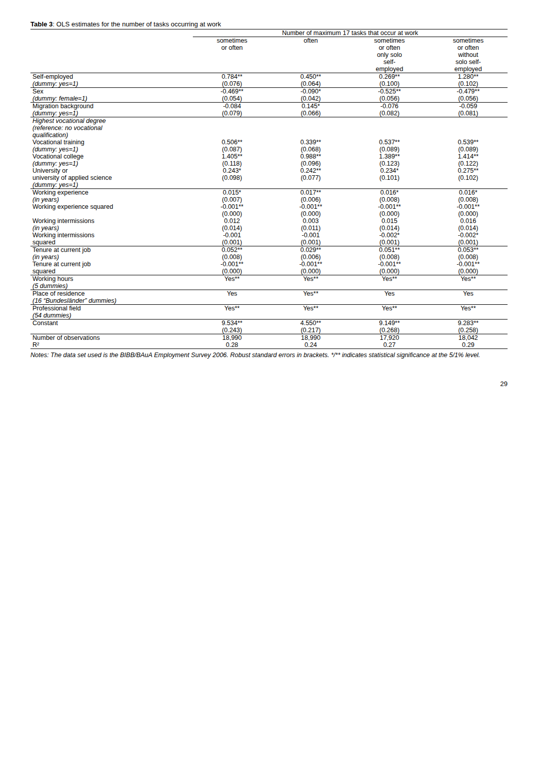Table 3: OLS estimates for the number of tasks occurring at work
| | Number of maximum 17 tasks that occur at work |
| | sometimes | often | sometimes | sometimes |
| | or often | | or often | or often |
| | | | only solo | without |
| | | | self- | solo self- |
| | | | employed | employed |
| Self-employed | 0.784** | 0.450** | 0.269** | 1.280** |
| (dummy: yes=1) | (0.076) | (0.064) | (0.100) | (0.102) |
| Sex | -0.469** | -0.090* | -0.525** | -0.479** |
| (dummy: female=1) | (0.054) | (0.042) | (0.056) | (0.056) |
| Migration background | -0.084 | 0.145* | -0.076 | -0.059 |
| (dummy: yes=1) | (0.079) | (0.066) | (0.082) | (0.081) |
| Highest vocational degree | | | | |
| (reference: no vocational | | | | |
| qualification) | | | | |
| Vocational training | 0.506** | 0.339** | 0.537** | 0.539** |
| (dummy: yes=1) | (0.087) | (0.068) | (0.089) | (0.089) |
| Vocational college | 1.405** | 0.988** | 1.389** | 1.414** |
| (dummy: yes=1) | (0.118) | (0.096) | (0.123) | (0.122) |
| University or | 0.243* | 0.242** | 0.234* | 0.275** |
| university of applied science | (0.098) | (0.077) | (0.101) | (0.102) |
| (dummy: yes=1) | | | | |
| Working experience | 0.015* | 0.017** | 0.016* | 0.016* |
| (in years) | (0.007) | (0.006) | (0.008) | (0.008) |
| Working experience squared | -0.001** | -0.001** | -0.001** | -0.001** |
| | (0.000) | (0.000) | (0.000) | (0.000) |
| Working intermissions | 0.012 | 0.003 | 0.015 | 0.016 |
| (in years) | (0.014) | (0.011) | (0.014) | (0.014) |
| Working intermissions | -0.001 | -0.001 | -0.002* | -0.002* |
| squared | (0.001) | (0.001) | (0.001) | (0.001) |
| Tenure at current job | 0.052** | 0.029** | 0.051** | 0.053** |
| (in years) | (0.008) | (0.006) | (0.008) | (0.008) |
| Tenure at current job | -0.001** | -0.001** | -0.001** | -0.001** |
| squared | (0.000) | (0.000) | (0.000) | (0.000) |
| Working hours | Yes** | Yes** | Yes** | Yes** |
| (5 dummies) | | | | |
| Place of residence | Yes | Yes** | Yes | Yes |
| (16 “Bundesländer” dummies) | | | | |
| Professional field | Yes** | Yes** | Yes** | Yes** |
| (54 dummies) | | | | |
| Constant | 9.534** | 4.550** | 9.149** | 9.283** |
| | (0.243) | (0.217) | (0.268) | (0.258) |
| Number of observations | 18,990 | 18,990 | 17,920 | 18,042 |
| R² | 0.28 | 0.24 | 0.27 | 0.29 |
Notes: The data set used is the BIBB/BAuA Employment Survey 2006. Robust standard errors in brackets. */** indicates statistical significance at the 5/1% level.
29